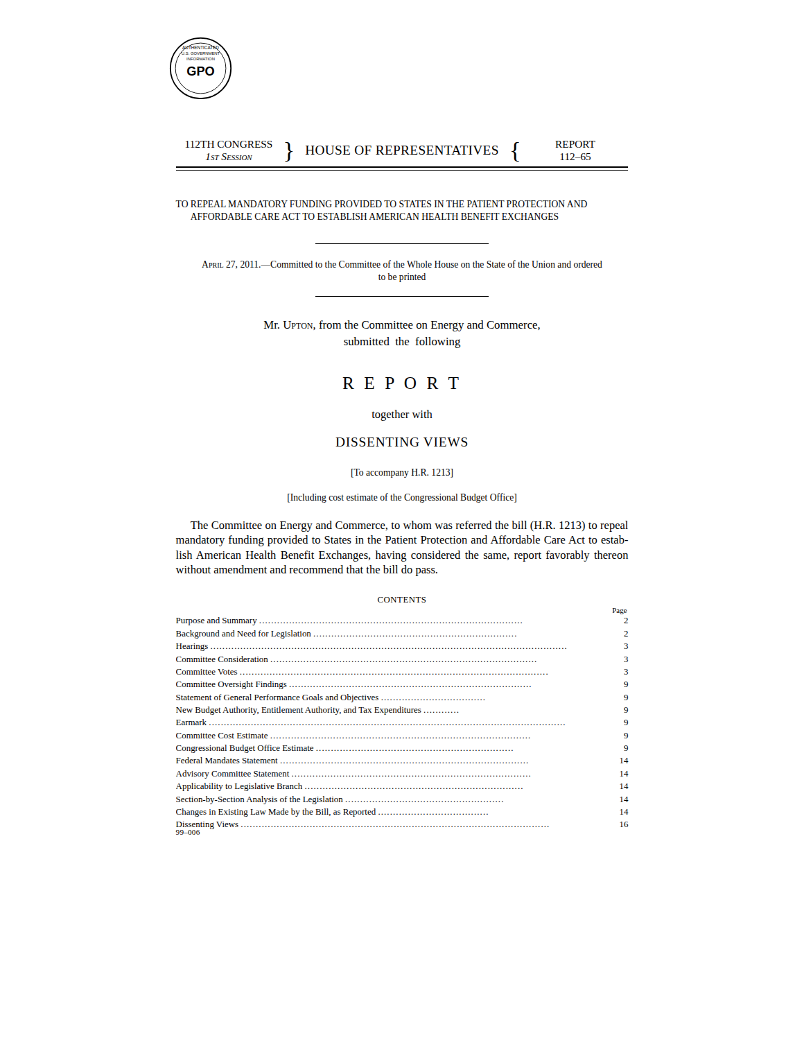| 112TH CONGRESS 1st Session | } | HOUSE OF REPRESENTATIVES | { | REPORT 112–65 |
TO REPEAL MANDATORY FUNDING PROVIDED TO STATES IN THE PATIENT PROTECTION AND AFFORDABLE CARE ACT TO ESTABLISH AMERICAN HEALTH BENEFIT EXCHANGES
April 27, 2011.—Committed to the Committee of the Whole House on the State of the Union and ordered to be printed
Mr. Upton, from the Committee on Energy and Commerce,
submitted the following
R E P O R T
together with
DISSENTING VIEWS
[To accompany H.R. 1213]
[Including cost estimate of the Congressional Budget Office]
The Committee on Energy and Commerce, to whom was referred the bill (H.R. 1213) to repeal mandatory funding provided to States in the Patient Protection and Affordable Care Act to establish American Health Benefit Exchanges, having considered the same, report favorably thereon without amendment and recommend that the bill do pass.
CONTENTS
Page
| Purpose and Summary ........................................................................................ | 2 |
| Background and Need for Legislation .................................................................... | 2 |
| Hearings ....................................................................................................................... | 3 |
| Committee Consideration ......................................................................................... | 3 |
| Committee Votes ....................................................................................................... | 3 |
| Committee Oversight Findings ................................................................................. | 9 |
| Statement of General Performance Goals and Objectives ................................... | 9 |
| New Budget Authority, Entitlement Authority, and Tax Expenditures ............ | 9 |
| Earmark ....................................................................................................................... | 9 |
| Committee Cost Estimate ....................................................................................... | 9 |
| Congressional Budget Office Estimate .................................................................. | 9 |
| Federal Mandates Statement ................................................................................... | 14 |
| Advisory Committee Statement ................................................................................ | 14 |
| Applicability to Legislative Branch ......................................................................... | 14 |
| Section-by-Section Analysis of the Legislation ..................................................... | 14 |
| Changes in Existing Law Made by the Bill, as Reported ..................................... | 14 |
| Dissenting Views ....................................................................................................... | 16 |
99–006